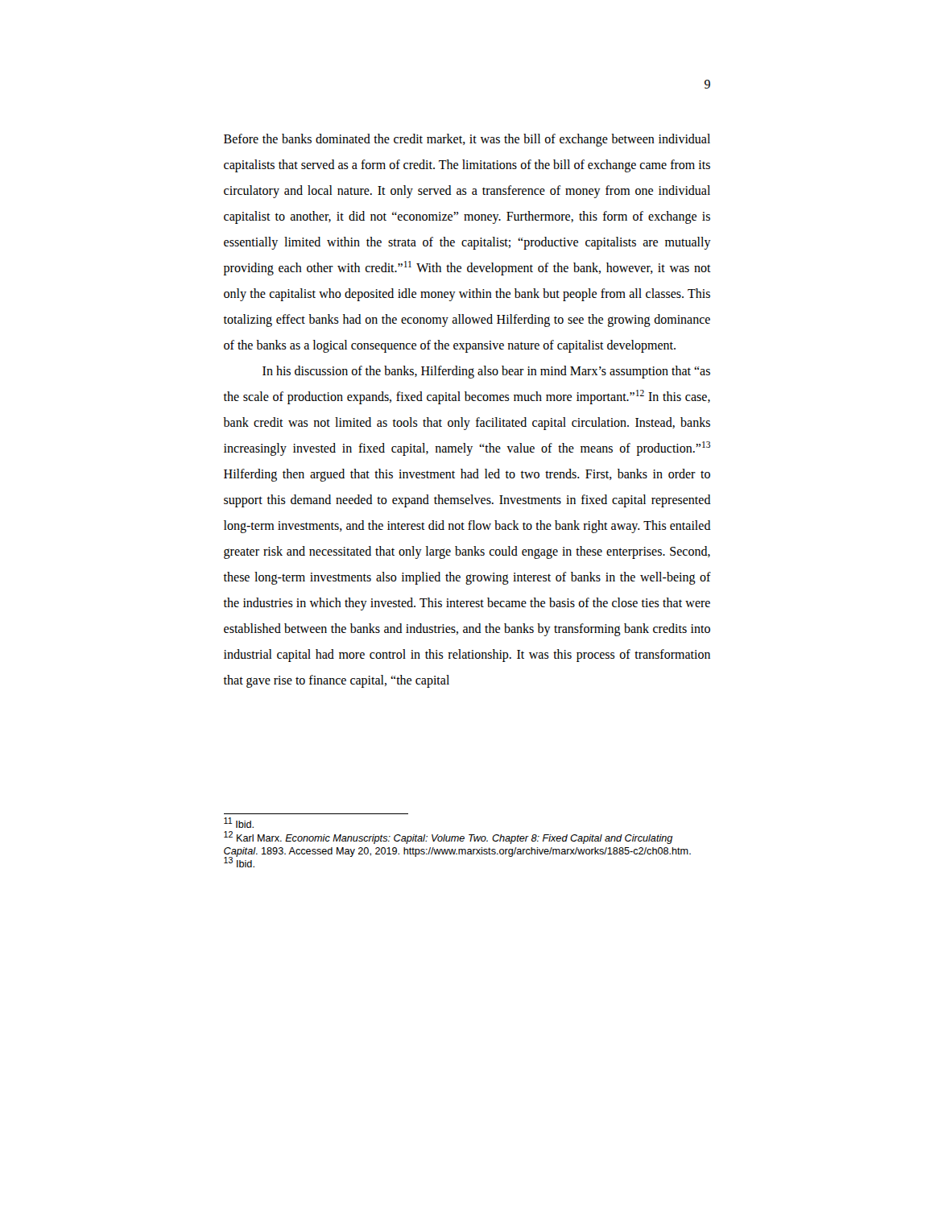9
Before the banks dominated the credit market, it was the bill of exchange between individual capitalists that served as a form of credit. The limitations of the bill of exchange came from its circulatory and local nature. It only served as a transference of money from one individual capitalist to another, it did not “economize” money. Furthermore, this form of exchange is essentially limited within the strata of the capitalist; “productive capitalists are mutually providing each other with credit.”11 With the development of the bank, however, it was not only the capitalist who deposited idle money within the bank but people from all classes. This totalizing effect banks had on the economy allowed Hilferding to see the growing dominance of the banks as a logical consequence of the expansive nature of capitalist development.
In his discussion of the banks, Hilferding also bear in mind Marx’s assumption that “as the scale of production expands, fixed capital becomes much more important.”12 In this case, bank credit was not limited as tools that only facilitated capital circulation. Instead, banks increasingly invested in fixed capital, namely “the value of the means of production.”13 Hilferding then argued that this investment had led to two trends. First, banks in order to support this demand needed to expand themselves. Investments in fixed capital represented long-term investments, and the interest did not flow back to the bank right away. This entailed greater risk and necessitated that only large banks could engage in these enterprises. Second, these long-term investments also implied the growing interest of banks in the well-being of the industries in which they invested. This interest became the basis of the close ties that were established between the banks and industries, and the banks by transforming bank credits into industrial capital had more control in this relationship. It was this process of transformation that gave rise to finance capital, “the capital
11 Ibid.
12 Karl Marx. Economic Manuscripts: Capital: Volume Two. Chapter 8: Fixed Capital and Circulating Capital. 1893. Accessed May 20, 2019. https://www.marxists.org/archive/marx/works/1885-c2/ch08.htm.
13 Ibid.